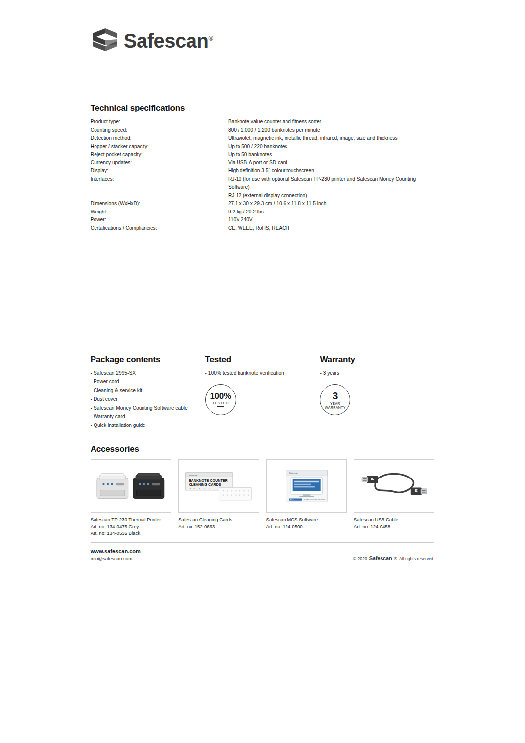Safescan®
Technical specifications
| Product type: | Banknote value counter and fitness sorter |
| Counting speed: | 800 / 1.000 / 1.200 banknotes per minute |
| Detection method: | Ultraviolet, magnetic ink, metallic thread, infrared, image, size and thickness |
| Hopper / stacker capacity: | Up to 500 / 220 banknotes |
| Reject pocket capacity: | Up to 50 banknotes |
| Currency updates: | Via USB-A port or SD card |
| Display: | High definition 3.5“ colour touchscreen |
| Interfaces: | RJ-10 (for use with optional Safescan TP-230 printer and Safescan Money Counting Software) |
| | RJ-12 (external display connection) |
| Dimensions (WxHxD): | 27.1 x 30 x 29.3 cm / 10.6 x 11.8 x 11.5 inch |
| Weight: | 9.2 kg / 20.2 lbs |
| Power: | 110V-240V |
| Certafications / Compliancies: | CE, WEEE, RoHS, REACH |
Package contents
Safescan 2995-SX
Power cord
Cleaning & service kit
Dust cover
Safescan Money Counting Software cable
Warranty card
Quick installation guide
Tested
- 100% tested banknote verification
100%
TESTED
Warranty
- 3 years
3
YEAR
WARRANTY
Accessories
Safescan TP-230 Thermal Printer
Art. no: 134-0475 Grey
Art. no: 134-0535 Black
Safescan BANKNOTE COUNTER CLEANING CARDS CE FC ♻ ⚠ ✓
Safescan Cleaning Cards
Art. no: 152-0663
Safescan MCS MONEY COUNTING SOFTWARE
Safescan MCS Software
Art. no: 124-0500
Safescan USB Cable
Art. no: 124-0458
www.safescan.com
info@safescan.com
© 2020 Safescan ®. All rights reserved.